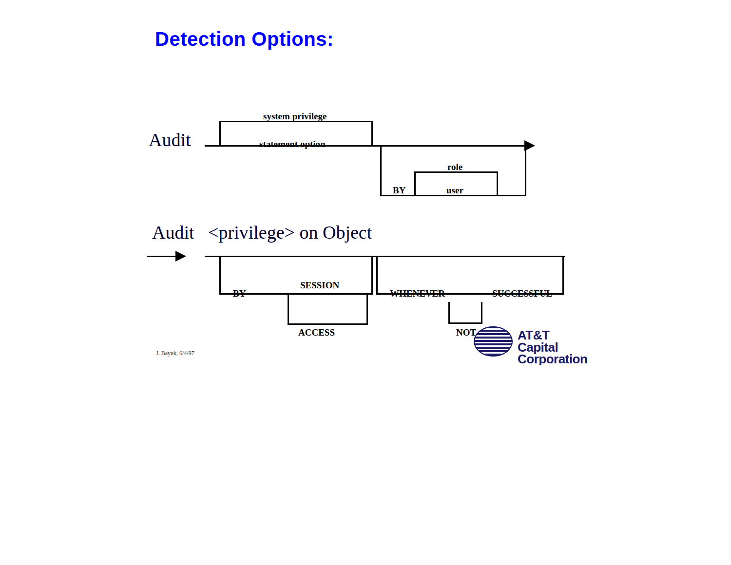Detection Options:
Audit
system privilege
statement option
role
BY
user
Audit <privilege> on Object
BY
SESSION
ACCESS
WHENEVER
SUCCESSFUL
NOT
J. Bayuk, 6/4/97
AT&T Capital Corporation